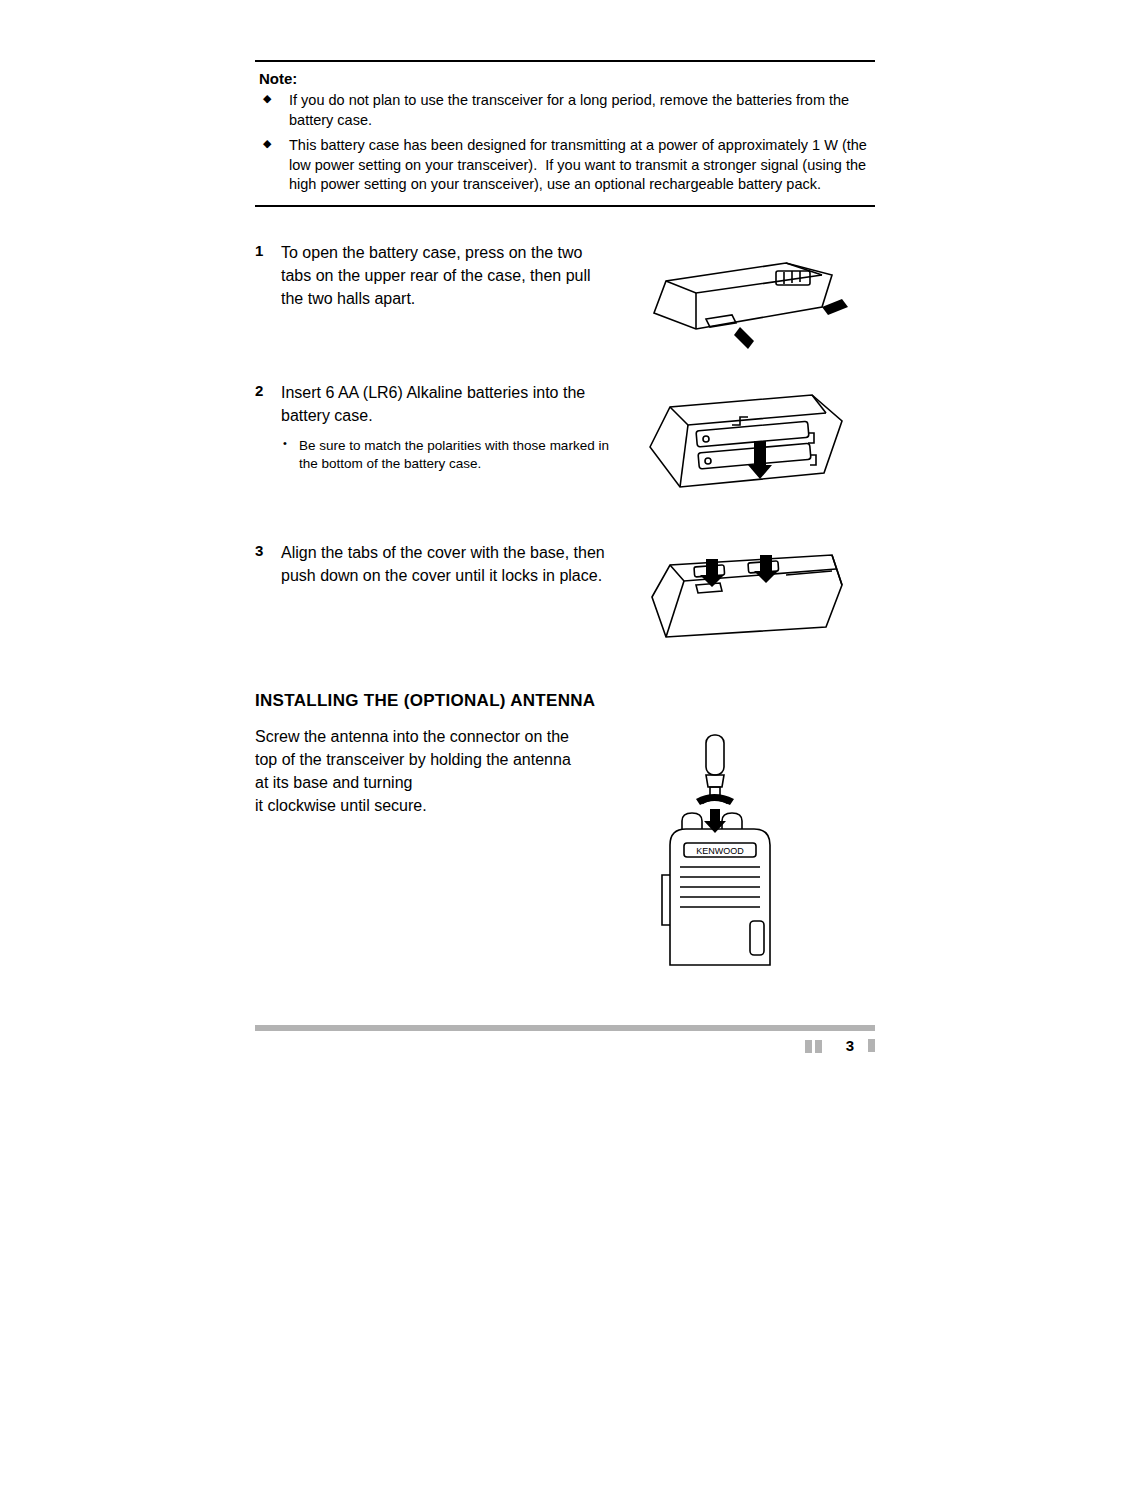Note:
If you do not plan to use the transceiver for a long period, remove the batteries from the battery case.
This battery case has been designed for transmitting at a power of approximately 1 W (the low power setting on your transceiver). If you want to transmit a stronger signal (using the high power setting on your transceiver), use an optional rechargeable battery pack.
1
To open the battery case, press on the two tabs on the upper rear of the case, then pull the two halls apart.
2
Insert 6 AA (LR6) Alkaline batteries into the battery case.
Be sure to match the polarities with those marked in the bottom of the battery case.
3
Align the tabs of the cover with the base, then push down on the cover until it locks in place.
INSTALLING THE (OPTIONAL) ANTENNA
Screw the antenna into the connector on the top of the transceiver by holding the antenna at its base and turning
it clockwise until secure.
KENWOOD
3